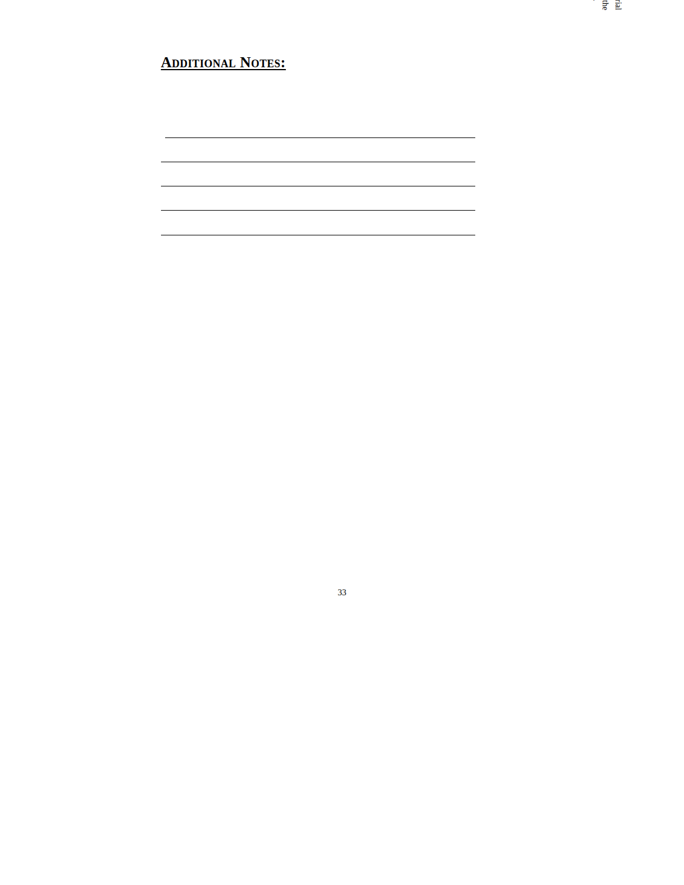Additional Notes:
Copyright © 2017 by Bible Teaching Resources by Don Anderson Ministries. The author’s teacher notes incorporate quoted, paraphrased and summarized material from a variety of sources, all of which have been appropriately credited to the best of our ability. Quotations particularly reside within the realm of fair use. It is the nature of teacher notes to contain references that may prove difficult to accurately attribute. Any use of material without proper citation is unintentional. Teacher notes have been compiled by Ronnie Marroquin.
33